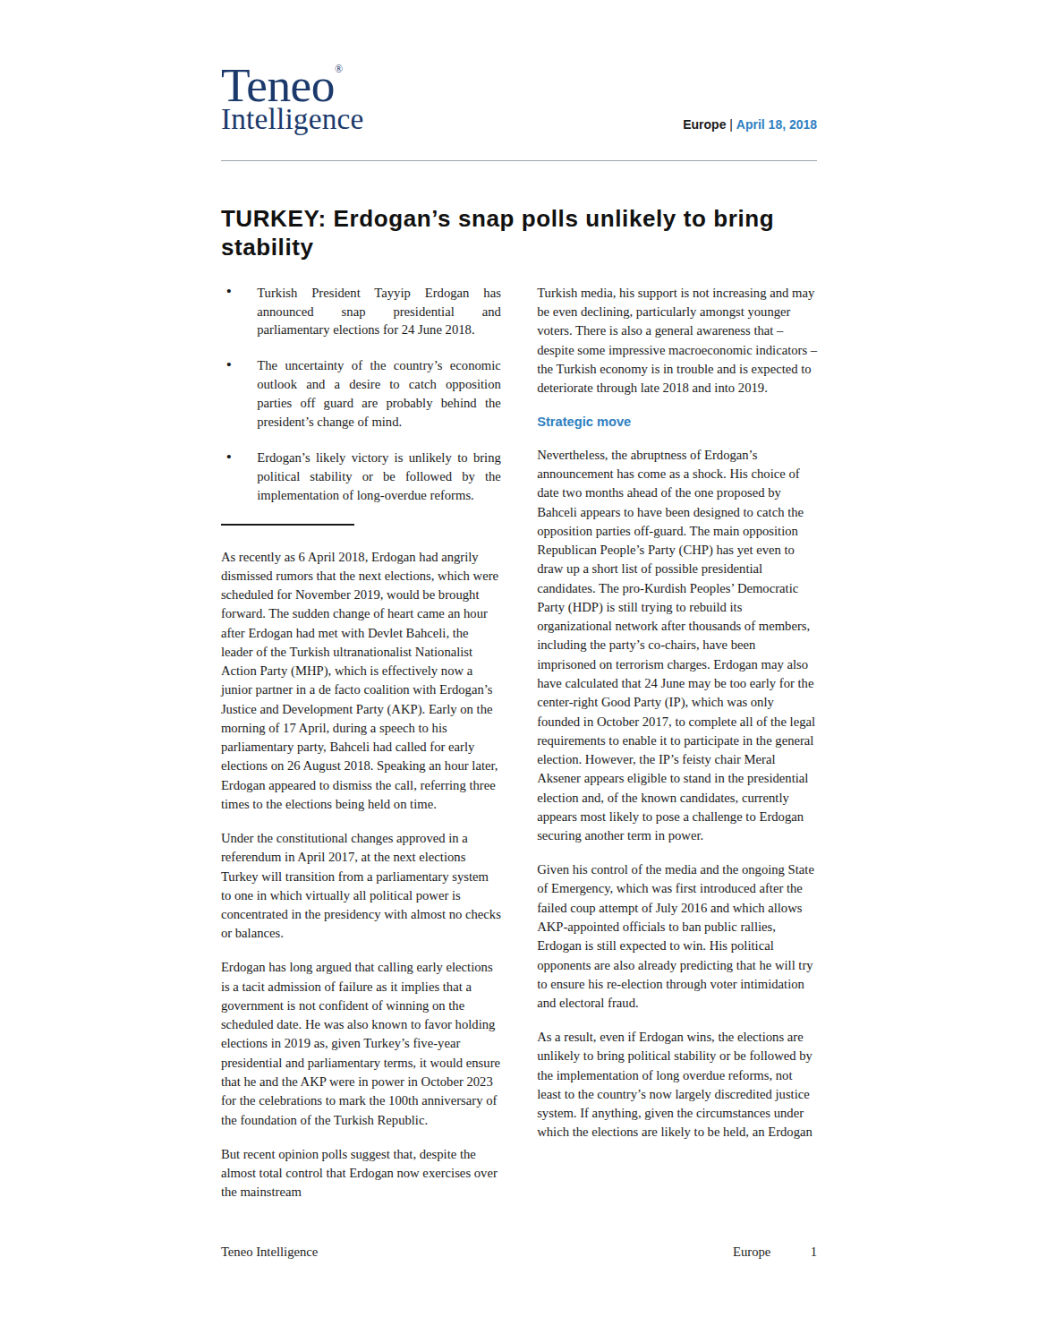Teneo® Intelligence
Europe | April 18, 2018
TURKEY: Erdogan’s snap polls unlikely to bring stability
Turkish President Tayyip Erdogan has announced snap presidential and parliamentary elections for 24 June 2018.
The uncertainty of the country’s economic outlook and a desire to catch opposition parties off guard are probably behind the president’s change of mind.
Erdogan’s likely victory is unlikely to bring political stability or be followed by the implementation of long-overdue reforms.
As recently as 6 April 2018, Erdogan had angrily dismissed rumors that the next elections, which were scheduled for November 2019, would be brought forward. The sudden change of heart came an hour after Erdogan had met with Devlet Bahceli, the leader of the Turkish ultranationalist Nationalist Action Party (MHP), which is effectively now a junior partner in a de facto coalition with Erdogan’s Justice and Development Party (AKP). Early on the morning of 17 April, during a speech to his parliamentary party, Bahceli had called for early elections on 26 August 2018. Speaking an hour later, Erdogan appeared to dismiss the call, referring three times to the elections being held on time.
Under the constitutional changes approved in a referendum in April 2017, at the next elections Turkey will transition from a parliamentary system to one in which virtually all political power is concentrated in the presidency with almost no checks or balances.
Erdogan has long argued that calling early elections is a tacit admission of failure as it implies that a government is not confident of winning on the scheduled date. He was also known to favor holding elections in 2019 as, given Turkey’s five-year presidential and parliamentary terms, it would ensure that he and the AKP were in power in October 2023 for the celebrations to mark the 100th anniversary of the foundation of the Turkish Republic.
But recent opinion polls suggest that, despite the almost total control that Erdogan now exercises over the mainstream
Turkish media, his support is not increasing and may be even declining, particularly amongst younger voters. There is also a general awareness that – despite some impressive macroeconomic indicators – the Turkish economy is in trouble and is expected to deteriorate through late 2018 and into 2019.
Strategic move
Nevertheless, the abruptness of Erdogan’s announcement has come as a shock. His choice of date two months ahead of the one proposed by Bahceli appears to have been designed to catch the opposition parties off-guard. The main opposition Republican People’s Party (CHP) has yet even to draw up a short list of possible presidential candidates. The pro-Kurdish Peoples’ Democratic Party (HDP) is still trying to rebuild its organizational network after thousands of members, including the party’s co-chairs, have been imprisoned on terrorism charges. Erdogan may also have calculated that 24 June may be too early for the center-right Good Party (IP), which was only founded in October 2017, to complete all of the legal requirements to enable it to participate in the general election. However, the IP’s feisty chair Meral Aksener appears eligible to stand in the presidential election and, of the known candidates, currently appears most likely to pose a challenge to Erdogan securing another term in power.
Given his control of the media and the ongoing State of Emergency, which was first introduced after the failed coup attempt of July 2016 and which allows AKP-appointed officials to ban public rallies, Erdogan is still expected to win. His political opponents are also already predicting that he will try to ensure his re-election through voter intimidation and electoral fraud.
As a result, even if Erdogan wins, the elections are unlikely to bring political stability or be followed by the implementation of long overdue reforms, not least to the country’s now largely discredited justice system. If anything, given the circumstances under which the elections are likely to be held, an Erdogan
Teneo Intelligence
Europe 1